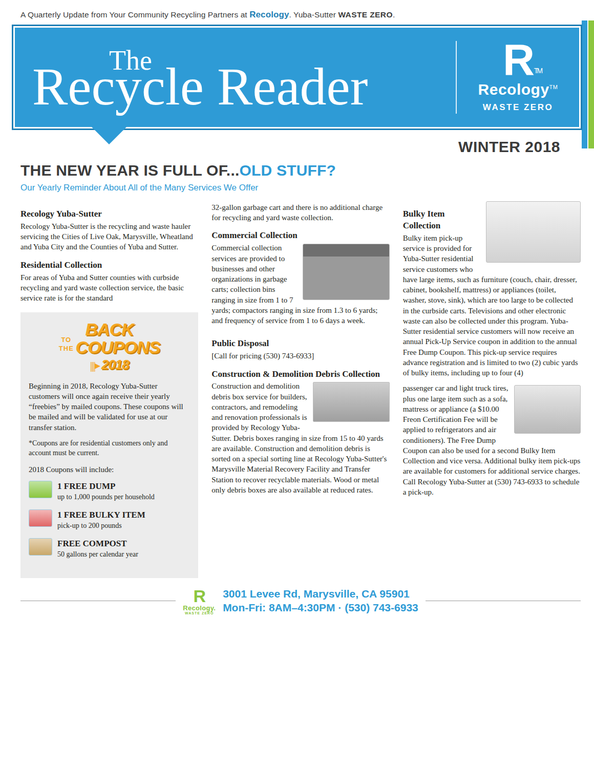A Quarterly Update from Your Community Recycling Partners at Recology. Yuba-Sutter WASTE ZERO.
The Recycle Reader
RTM
RecologyTM
WASTE ZERO
WINTER 2018
THE NEW YEAR IS FULL OF...OLD STUFF?
Our Yearly Reminder About All of the Many Services We Offer
Recology Yuba-Sutter
Recology Yuba-Sutter is the recycling and waste hauler servicing the Cities of Live Oak, Marysville, Wheatland and Yuba City and the Counties of Yuba and Sutter.
Residential Collection
For areas of Yuba and Sutter counties with curbside recycling and yard waste collection service, the basic service rate is for the standard
BACK
TO
THE COUPONS
||||▸ 2018
Beginning in 2018, Recology Yuba-Sutter customers will once again receive their yearly “freebies” by mailed coupons. These coupons will be mailed and will be validated for use at our transfer station.
*Coupons are for residential customers only and account must be current.
2018 Coupons will include:
1 FREE DUMP up to 1,000 pounds per household
1 FREE BULKY ITEM pick-up to 200 pounds
FREE COMPOST 50 gallons per calendar year
32-gallon garbage cart and there is no additional charge for recycling and yard waste collection.
Commercial Collection
Commercial collection services are provided to businesses and other organizations in garbage carts; collection bins ranging in size from 1 to 7 yards; compactors ranging in size from 1.3 to 6 yards; and frequency of service from 1 to 6 days a week.
Public Disposal
[Call for pricing (530) 743-6933]
Construction & Demolition Debris Collection
Construction and demolition debris box service for builders, contractors, and remodeling and renovation professionals is provided by Recology Yuba-Sutter. Debris boxes ranging in size from 15 to 40 yards are available. Construction and demolition debris is sorted on a special sorting line at Recology Yuba-Sutter's Marysville Material Recovery Facility and Transfer Station to recover recyclable materials. Wood or metal only debris boxes are also available at reduced rates.
Bulky Item Collection
Bulky item pick-up service is provided for Yuba-Sutter residential service customers who have large items, such as furniture (couch, chair, dresser, cabinet, bookshelf, mattress) or appliances (toilet, washer, stove, sink), which are too large to be collected in the curbside carts. Televisions and other electronic waste can also be collected under this program. Yuba-Sutter residential service customers will now receive an annual Pick-Up Service coupon in addition to the annual Free Dump Coupon. This pick-up service requires advance registration and is limited to two (2) cubic yards of bulky items, including up to four (4)
passenger car and light truck tires, plus one large item such as a sofa, mattress or appliance (a $10.00 Freon Certification Fee will be applied to refrigerators and air conditioners). The Free Dump Coupon can also be used for a second Bulky Item Collection and vice versa. Additional bulky item pick-ups are available for customers for additional service charges. Call Recology Yuba-Sutter at (530) 743-6933 to schedule a pick-up.
R
Recology.
WASTE ZERO
3001 Levee Rd, Marysville, CA 95901
Mon-Fri: 8AM–4:30PM · (530) 743-6933